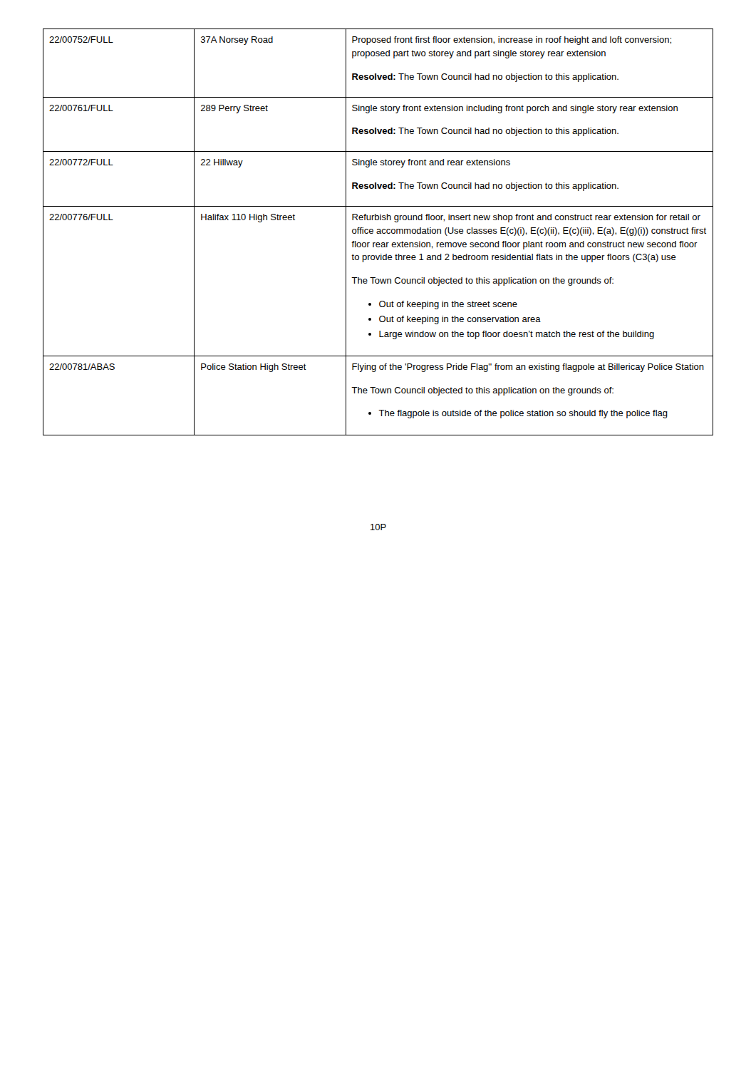| 22/00752/FULL | 37A Norsey Road | Proposed front first floor extension, increase in roof height and loft conversion; proposed part two storey and part single storey rear extension Resolved: The Town Council had no objection to this application. |
| 22/00761/FULL | 289 Perry Street | Single story front extension including front porch and single story rear extension Resolved: The Town Council had no objection to this application. |
| 22/00772/FULL | 22 Hillway | Single storey front and rear extensions Resolved: The Town Council had no objection to this application. |
| 22/00776/FULL | Halifax 110 High Street | Refurbish ground floor, insert new shop front and construct rear extension for retail or office accommodation (Use classes E(c)(i), E(c)(ii), E(c)(iii), E(a), E(g)(i)) construct first floor rear extension, remove second floor plant room and construct new second floor to provide three 1 and 2 bedroom residential flats in the upper floors (C3(a) use The Town Council objected to this application on the grounds of: Out of keeping in the street scene Out of keeping in the conservation area Large window on the top floor doesn’t match the rest of the building |
| 22/00781/ABAS | Police Station High Street | Flying of the 'Progress Pride Flag'' from an existing flagpole at Billericay Police Station The Town Council objected to this application on the grounds of: The flagpole is outside of the police station so should fly the police flag |
10P